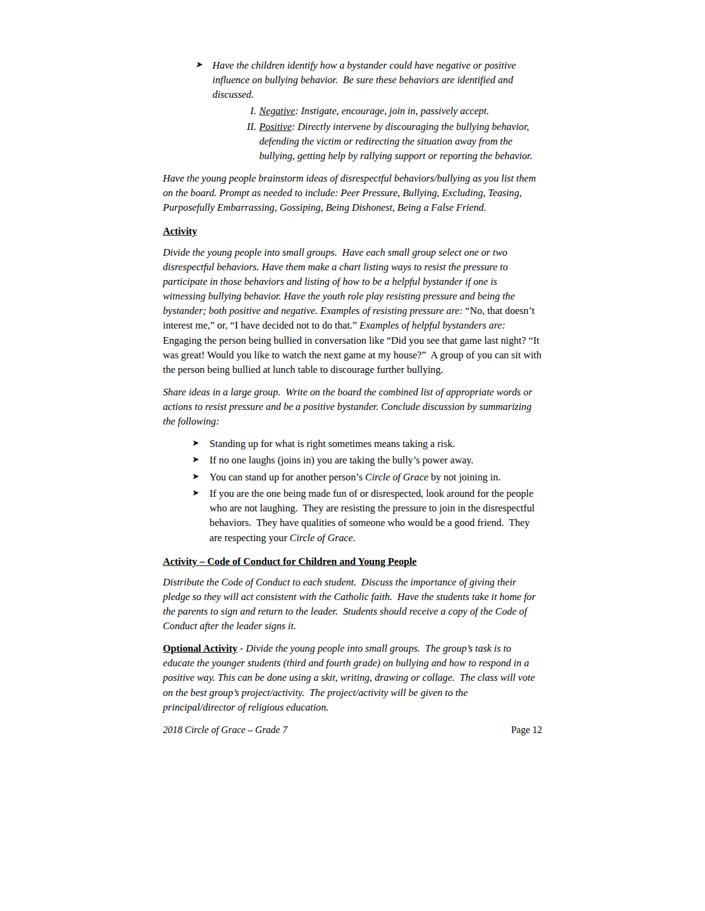Have the children identify how a bystander could have negative or positive influence on bullying behavior. Be sure these behaviors are identified and discussed.
Negative: Instigate, encourage, join in, passively accept.
Positive: Directly intervene by discouraging the bullying behavior, defending the victim or redirecting the situation away from the bullying, getting help by rallying support or reporting the behavior.
Have the young people brainstorm ideas of disrespectful behaviors/bullying as you list them on the board. Prompt as needed to include: Peer Pressure, Bullying, Excluding, Teasing, Purposefully Embarrassing, Gossiping, Being Dishonest, Being a False Friend.
Activity
Divide the young people into small groups. Have each small group select one or two disrespectful behaviors. Have them make a chart listing ways to resist the pressure to participate in those behaviors and listing of how to be a helpful bystander if one is witnessing bullying behavior. Have the youth role play resisting pressure and being the bystander; both positive and negative. Examples of resisting pressure are: “No, that doesn’t interest me,” or, “I have decided not to do that.” Examples of helpful bystanders are: Engaging the person being bullied in conversation like “Did you see that game last night? “It was great! Would you like to watch the next game at my house?” A group of you can sit with the person being bullied at lunch table to discourage further bullying.
Share ideas in a large group. Write on the board the combined list of appropriate words or actions to resist pressure and be a positive bystander. Conclude discussion by summarizing the following:
Standing up for what is right sometimes means taking a risk.
If no one laughs (joins in) you are taking the bully’s power away.
You can stand up for another person’s Circle of Grace by not joining in.
If you are the one being made fun of or disrespected, look around for the people who are not laughing. They are resisting the pressure to join in the disrespectful behaviors. They have qualities of someone who would be a good friend. They are respecting your Circle of Grace.
Activity – Code of Conduct for Children and Young People
Distribute the Code of Conduct to each student. Discuss the importance of giving their pledge so they will act consistent with the Catholic faith. Have the students take it home for the parents to sign and return to the leader. Students should receive a copy of the Code of Conduct after the leader signs it.
Optional Activity - Divide the young people into small groups. The group’s task is to educate the younger students (third and fourth grade) on bullying and how to respond in a positive way. This can be done using a skit, writing, drawing or collage. The class will vote on the best group’s project/activity. The project/activity will be given to the principal/director of religious education.
2018 Circle of Grace – Grade 7
Page 12